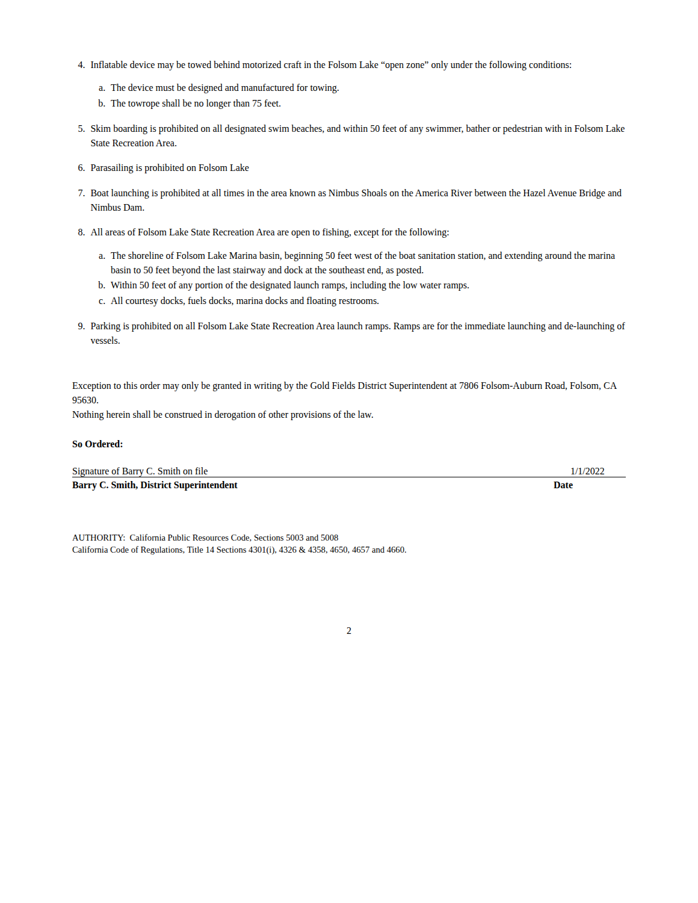Inflatable device may be towed behind motorized craft in the Folsom Lake “open zone” only under the following conditions:
The device must be designed and manufactured for towing.
The towrope shall be no longer than 75 feet.
Skim boarding is prohibited on all designated swim beaches, and within 50 feet of any swimmer, bather or pedestrian with in Folsom Lake State Recreation Area.
Parasailing is prohibited on Folsom Lake
Boat launching is prohibited at all times in the area known as Nimbus Shoals on the America River between the Hazel Avenue Bridge and Nimbus Dam.
All areas of Folsom Lake State Recreation Area are open to fishing, except for the following:
The shoreline of Folsom Lake Marina basin, beginning 50 feet west of the boat sanitation station, and extending around the marina basin to 50 feet beyond the last stairway and dock at the southeast end, as posted.
Within 50 feet of any portion of the designated launch ramps, including the low water ramps.
All courtesy docks, fuels docks, marina docks and floating restrooms.
Parking is prohibited on all Folsom Lake State Recreation Area launch ramps. Ramps are for the immediate launching and de-launching of vessels.
Exception to this order may only be granted in writing by the Gold Fields District Superintendent at 7806 Folsom-Auburn Road, Folsom, CA 95630.
Nothing herein shall be construed in derogation of other provisions of the law.
So Ordered:
Signature of Barry C. Smith on file 1/1/2022
Barry C. Smith, District Superintendent Date
AUTHORITY: California Public Resources Code, Sections 5003 and 5008
California Code of Regulations, Title 14 Sections 4301(i), 4326 & 4358, 4650, 4657 and 4660.
2